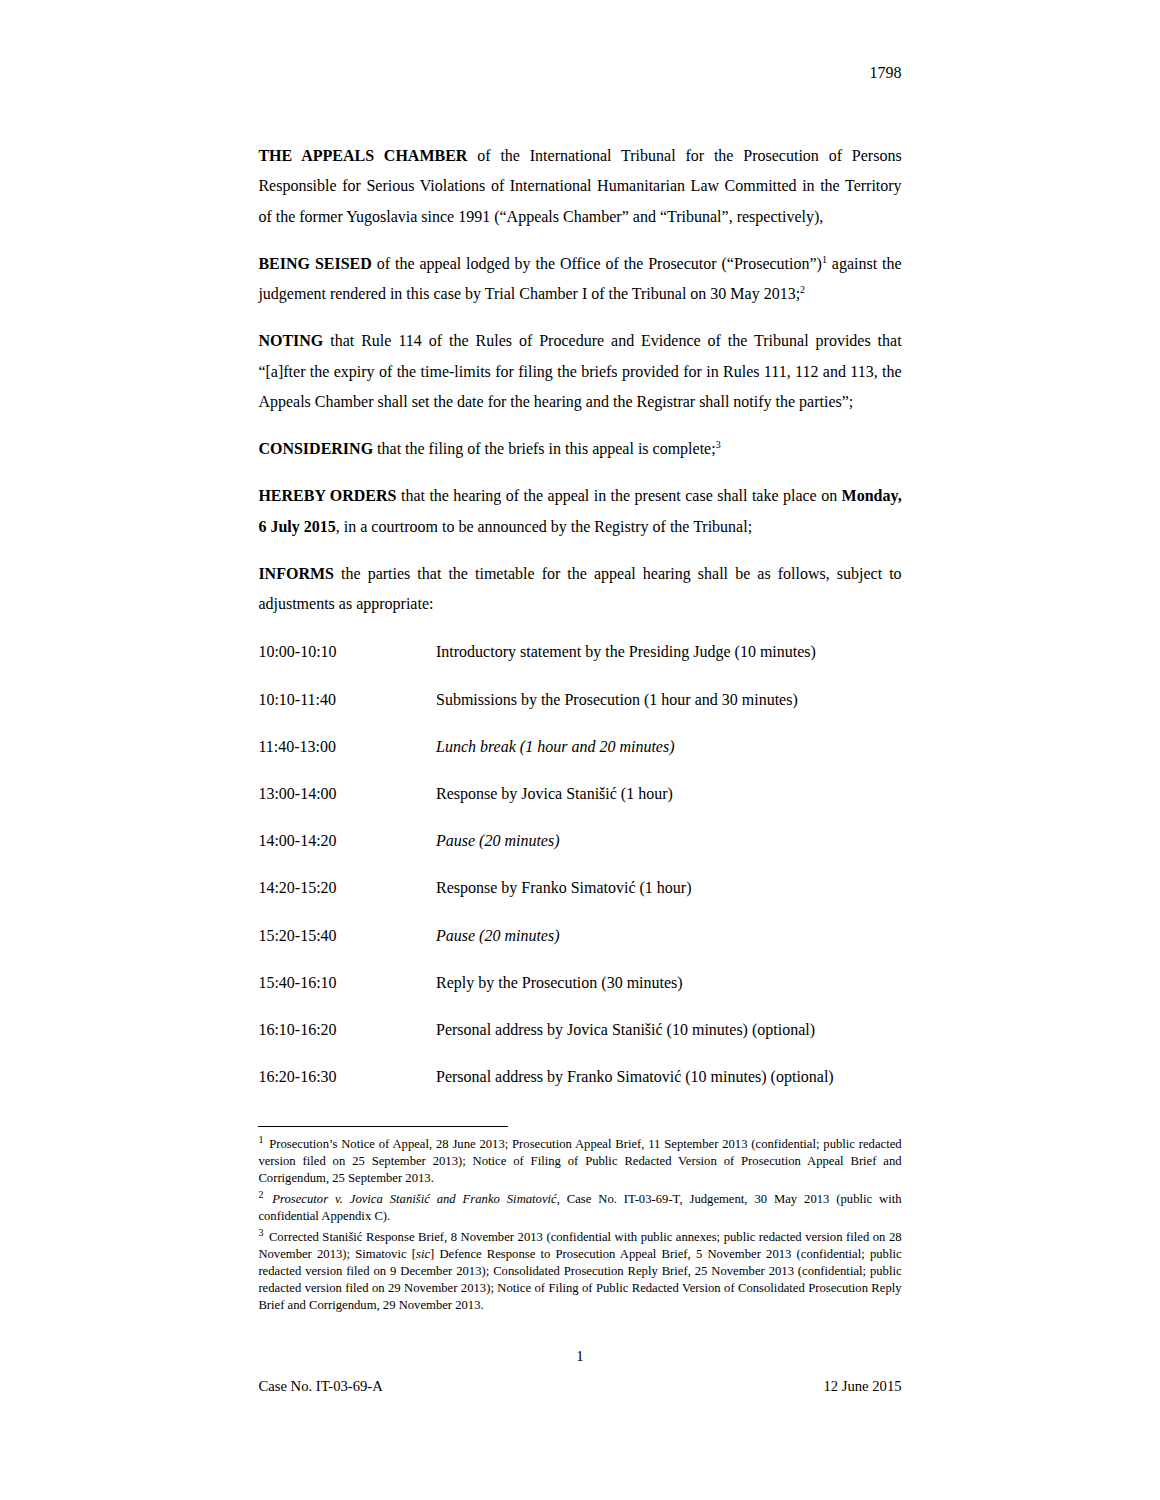1798
THE APPEALS CHAMBER of the International Tribunal for the Prosecution of Persons Responsible for Serious Violations of International Humanitarian Law Committed in the Territory of the former Yugoslavia since 1991 (“Appeals Chamber” and “Tribunal”, respectively),
BEING SEISED of the appeal lodged by the Office of the Prosecutor (“Prosecution”)1 against the judgement rendered in this case by Trial Chamber I of the Tribunal on 30 May 2013;2
NOTING that Rule 114 of the Rules of Procedure and Evidence of the Tribunal provides that “[a]fter the expiry of the time-limits for filing the briefs provided for in Rules 111, 112 and 113, the Appeals Chamber shall set the date for the hearing and the Registrar shall notify the parties”;
CONSIDERING that the filing of the briefs in this appeal is complete;3
HEREBY ORDERS that the hearing of the appeal in the present case shall take place on Monday, 6 July 2015, in a courtroom to be announced by the Registry of the Tribunal;
INFORMS the parties that the timetable for the appeal hearing shall be as follows, subject to adjustments as appropriate:
10:00-10:10
Introductory statement by the Presiding Judge (10 minutes)
10:10-11:40
Submissions by the Prosecution (1 hour and 30 minutes)
11:40-13:00
Lunch break (1 hour and 20 minutes)
13:00-14:00
Response by Jovica Stanišić (1 hour)
14:00-14:20
Pause (20 minutes)
14:20-15:20
Response by Franko Simatović (1 hour)
15:20-15:40
Pause (20 minutes)
15:40-16:10
Reply by the Prosecution (30 minutes)
16:10-16:20
Personal address by Jovica Stanišić (10 minutes) (optional)
16:20-16:30
Personal address by Franko Simatović (10 minutes) (optional)
1 Prosecution’s Notice of Appeal, 28 June 2013; Prosecution Appeal Brief, 11 September 2013 (confidential; public redacted version filed on 25 September 2013); Notice of Filing of Public Redacted Version of Prosecution Appeal Brief and Corrigendum, 25 September 2013.
2 Prosecutor v. Jovica Stanišić and Franko Simatović, Case No. IT-03-69-T, Judgement, 30 May 2013 (public with confidential Appendix C).
3 Corrected Stanišić Response Brief, 8 November 2013 (confidential with public annexes; public redacted version filed on 28 November 2013); Simatovic [sic] Defence Response to Prosecution Appeal Brief, 5 November 2013 (confidential; public redacted version filed on 9 December 2013); Consolidated Prosecution Reply Brief, 25 November 2013 (confidential; public redacted version filed on 29 November 2013); Notice of Filing of Public Redacted Version of Consolidated Prosecution Reply Brief and Corrigendum, 29 November 2013.
1
Case No. IT-03-69-A
12 June 2015